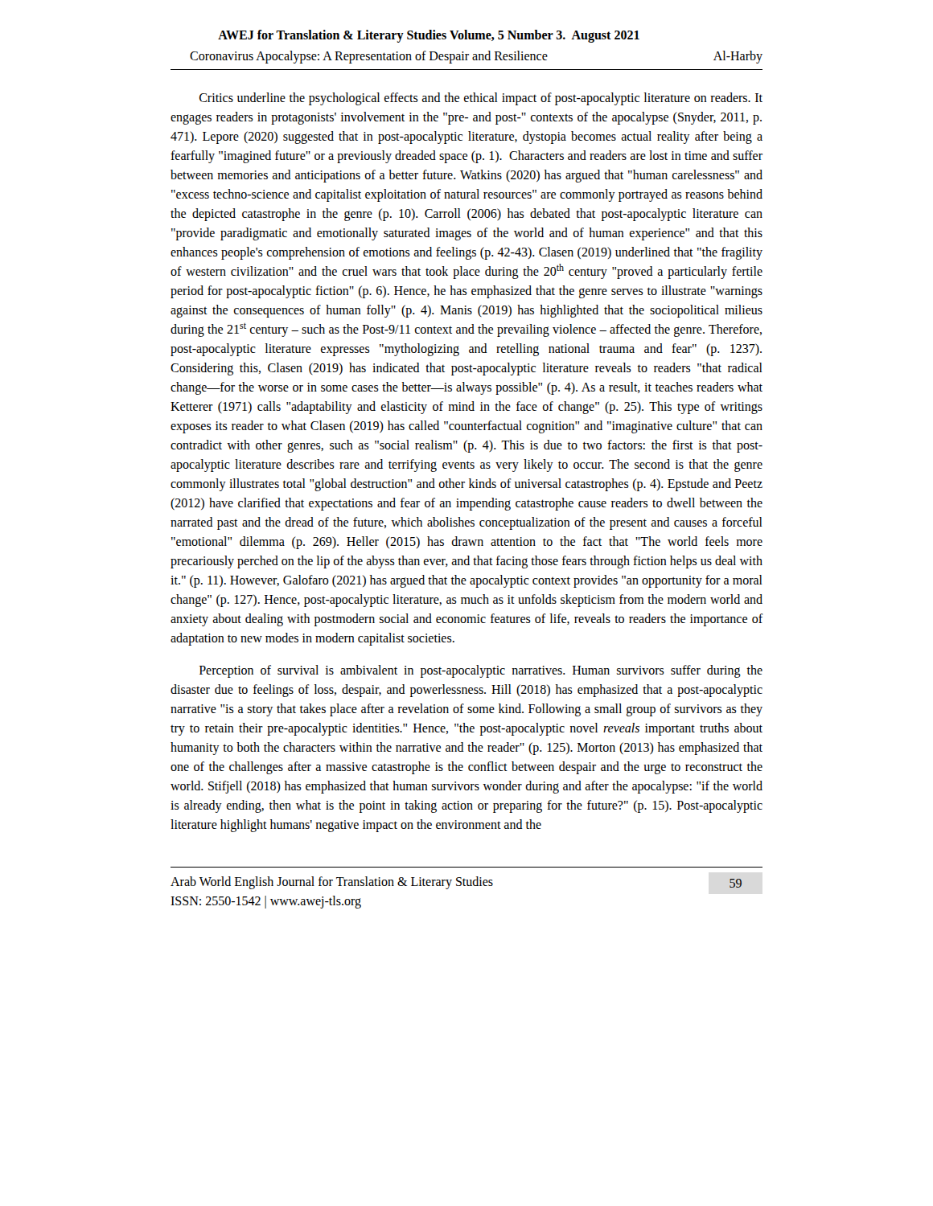AWEJ for Translation & Literary Studies Volume, 5 Number 3. August 2021
Coronavirus Apocalypse: A Representation of Despair and Resilience Al-Harby
Critics underline the psychological effects and the ethical impact of post-apocalyptic literature on readers. It engages readers in protagonists' involvement in the "pre- and post-" contexts of the apocalypse (Snyder, 2011, p. 471). Lepore (2020) suggested that in post-apocalyptic literature, dystopia becomes actual reality after being a fearfully "imagined future" or a previously dreaded space (p. 1). Characters and readers are lost in time and suffer between memories and anticipations of a better future. Watkins (2020) has argued that "human carelessness" and "excess techno-science and capitalist exploitation of natural resources" are commonly portrayed as reasons behind the depicted catastrophe in the genre (p. 10). Carroll (2006) has debated that post-apocalyptic literature can "provide paradigmatic and emotionally saturated images of the world and of human experience" and that this enhances people's comprehension of emotions and feelings (p. 42-43). Clasen (2019) underlined that "the fragility of western civilization" and the cruel wars that took place during the 20th century "proved a particularly fertile period for post-apocalyptic fiction" (p. 6). Hence, he has emphasized that the genre serves to illustrate "warnings against the consequences of human folly" (p. 4). Manis (2019) has highlighted that the sociopolitical milieus during the 21st century – such as the Post-9/11 context and the prevailing violence – affected the genre. Therefore, post-apocalyptic literature expresses "mythologizing and retelling national trauma and fear" (p. 1237). Considering this, Clasen (2019) has indicated that post-apocalyptic literature reveals to readers "that radical change—for the worse or in some cases the better—is always possible" (p. 4). As a result, it teaches readers what Ketterer (1971) calls "adaptability and elasticity of mind in the face of change" (p. 25). This type of writings exposes its reader to what Clasen (2019) has called "counterfactual cognition" and "imaginative culture" that can contradict with other genres, such as "social realism" (p. 4). This is due to two factors: the first is that post-apocalyptic literature describes rare and terrifying events as very likely to occur. The second is that the genre commonly illustrates total "global destruction" and other kinds of universal catastrophes (p. 4). Epstude and Peetz (2012) have clarified that expectations and fear of an impending catastrophe cause readers to dwell between the narrated past and the dread of the future, which abolishes conceptualization of the present and causes a forceful "emotional" dilemma (p. 269). Heller (2015) has drawn attention to the fact that "The world feels more precariously perched on the lip of the abyss than ever, and that facing those fears through fiction helps us deal with it." (p. 11). However, Galofaro (2021) has argued that the apocalyptic context provides "an opportunity for a moral change" (p. 127). Hence, post-apocalyptic literature, as much as it unfolds skepticism from the modern world and anxiety about dealing with postmodern social and economic features of life, reveals to readers the importance of adaptation to new modes in modern capitalist societies.
Perception of survival is ambivalent in post-apocalyptic narratives. Human survivors suffer during the disaster due to feelings of loss, despair, and powerlessness. Hill (2018) has emphasized that a post-apocalyptic narrative "is a story that takes place after a revelation of some kind. Following a small group of survivors as they try to retain their pre-apocalyptic identities." Hence, "the post-apocalyptic novel reveals important truths about humanity to both the characters within the narrative and the reader" (p. 125). Morton (2013) has emphasized that one of the challenges after a massive catastrophe is the conflict between despair and the urge to reconstruct the world. Stifjell (2018) has emphasized that human survivors wonder during and after the apocalypse: "if the world is already ending, then what is the point in taking action or preparing for the future?" (p. 15). Post-apocalyptic literature highlight humans' negative impact on the environment and the
Arab World English Journal for Translation & Literary Studies
ISSN: 2550-1542 | www.awej-tls.org
59